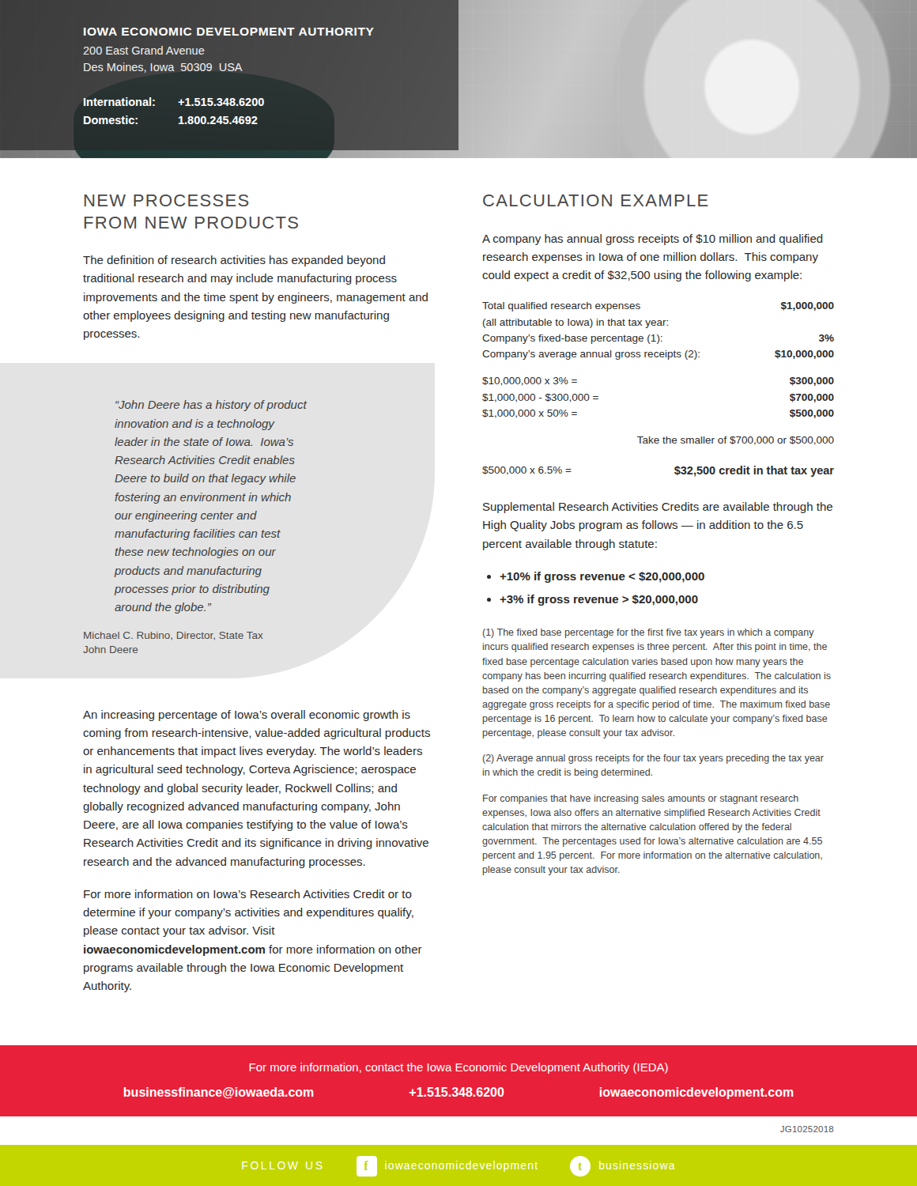Iowa Economic Development Authority
200 East Grand Avenue
Des Moines, Iowa 50309 USA
International:+1.515.348.6200
Domestic: 1.800.245.4692
New Processes
from New Products
The definition of research activities has expanded beyond traditional research and may include manufacturing process improvements and the time spent by engineers, management and other employees designing and testing new manufacturing processes.
“John Deere has a history of product innovation and is a technology leader in the state of Iowa. Iowa’s Research Activities Credit enables Deere to build on that legacy while fostering an environment in which our engineering center and manufacturing facilities can test these new technologies on our products and manufacturing processes prior to distributing around the globe.”
Michael C. Rubino, Director, State Tax
John Deere
An increasing percentage of Iowa’s overall economic growth is coming from research-intensive, value-added agricultural products or enhancements that impact lives everyday. The world’s leaders in agricultural seed technology, Corteva Agriscience; aerospace technology and global security leader, Rockwell Collins; and globally recognized advanced manufacturing company, John Deere, are all Iowa companies testifying to the value of Iowa’s Research Activities Credit and its significance in driving innovative research and the advanced manufacturing processes.
For more information on Iowa’s Research Activities Credit or to determine if your company’s activities and expenditures qualify, please contact your tax advisor. Visit iowaeconomicdevelopment.com for more information on other programs available through the Iowa Economic Development Authority.
Calculation Example
A company has annual gross receipts of $10 million and qualified research expenses in Iowa of one million dollars. This company could expect a credit of $32,500 using the following example:
Total qualified research expenses
(all attributable to Iowa) in that tax year: $1,000,000
Company’s fixed-base percentage (1): 3%
Company’s average annual gross receipts (2): $10,000,000
$10,000,000 x 3% = $300,000
$1,000,000 - $300,000 = $700,000
$1,000,000 x 50% = $500,000
Take the smaller of $700,000 or $500,000
$500,000 x 6.5% = $32,500 credit in that tax year
Supplemental Research Activities Credits are available through the High Quality Jobs program as follows — in addition to the 6.5 percent available through statute:
+10% if gross revenue < $20,000,000
+3% if gross revenue > $20,000,000
(1) The fixed base percentage for the first five tax years in which a company incurs qualified research expenses is three percent. After this point in time, the fixed base percentage calculation varies based upon how many years the company has been incurring qualified research expenditures. The calculation is based on the company’s aggregate qualified research expenditures and its aggregate gross receipts for a specific period of time. The maximum fixed base percentage is 16 percent. To learn how to calculate your company’s fixed base percentage, please consult your tax advisor.
(2) Average annual gross receipts for the four tax years preceding the tax year in which the credit is being determined.
For companies that have increasing sales amounts or stagnant research expenses, Iowa also offers an alternative simplified Research Activities Credit calculation that mirrors the alternative calculation offered by the federal government. The percentages used for Iowa’s alternative calculation are 4.55 percent and 1.95 percent. For more information on the alternative calculation, please consult your tax advisor.
For more information, contact the Iowa Economic Development Authority (IEDA)
businessfinance@iowaeda.com +1.515.348.6200 iowaeconomicdevelopment.com
JG10252018
FOLLOW US f iowaeconomicdevelopment t businessiowa